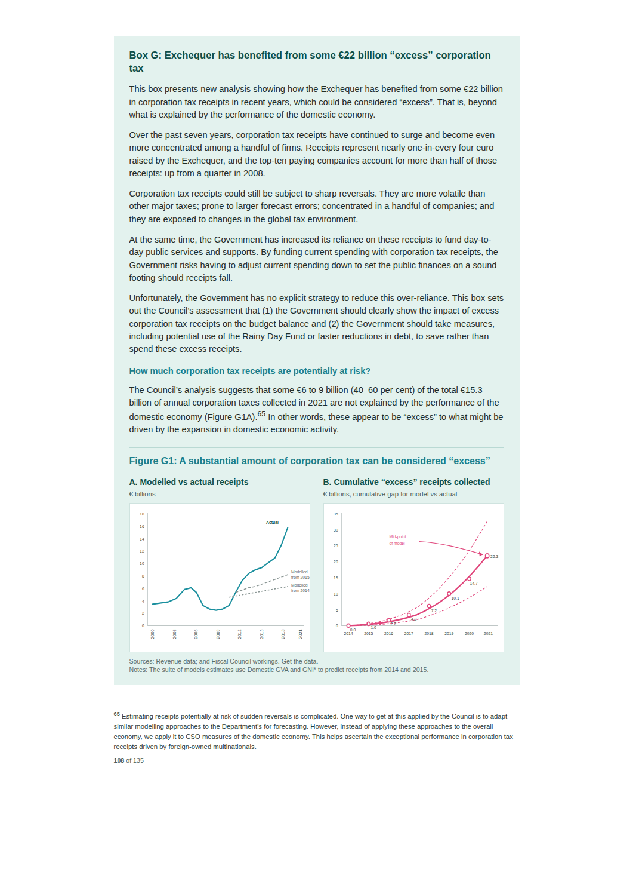Box G: Exchequer has benefited from some €22 billion “excess” corporation tax
This box presents new analysis showing how the Exchequer has benefited from some €22 billion in corporation tax receipts in recent years, which could be considered “excess”. That is, beyond what is explained by the performance of the domestic economy.
Over the past seven years, corporation tax receipts have continued to surge and become even more concentrated among a handful of firms. Receipts represent nearly one-in-every four euro raised by the Exchequer, and the top-ten paying companies account for more than half of those receipts: up from a quarter in 2008.
Corporation tax receipts could still be subject to sharp reversals. They are more volatile than other major taxes; prone to larger forecast errors; concentrated in a handful of companies; and they are exposed to changes in the global tax environment.
At the same time, the Government has increased its reliance on these receipts to fund day-to-day public services and supports. By funding current spending with corporation tax receipts, the Government risks having to adjust current spending down to set the public finances on a sound footing should receipts fall.
Unfortunately, the Government has no explicit strategy to reduce this over-reliance. This box sets out the Council’s assessment that (1) the Government should clearly show the impact of excess corporation tax receipts on the budget balance and (2) the Government should take measures, including potential use of the Rainy Day Fund or faster reductions in debt, to save rather than spend these excess receipts.
How much corporation tax receipts are potentially at risk?
The Council’s analysis suggests that some €6 to 9 billion (40–60 per cent) of the total €15.3 billion of annual corporation taxes collected in 2021 are not explained by the performance of the domestic economy (Figure G1A).65 In other words, these appear to be “excess” to what might be driven by the expansion in domestic economic activity.
Figure G1: A substantial amount of corporation tax can be considered “excess”
A. Modelled vs actual receipts
€ billions
18 16 14 12 10 8 6 4 2 0 Actual Modelled from 2015 Modelled from 2014 2000 2003 2006 2009 2012 2015 2018 2021
B. Cumulative “excess” receipts collected
€ billions, cumulative gap for model vs actual
35 30 25 20 15 10 5 0 0.0 1.0 2.7 4.2 7.2 10.1 14.7 22.3 Mid-point of model 2014 2015 2016 2017 2018 2019 2020 2021
Sources: Revenue data; and Fiscal Council workings. Get the data.
Notes: The suite of models estimates use Domestic GVA and GNI* to predict receipts from 2014 and 2015.
65 Estimating receipts potentially at risk of sudden reversals is complicated. One way to get at this applied by the Council is to adapt similar modelling approaches to the Department’s for forecasting. However, instead of applying these approaches to the overall economy, we apply it to CSO measures of the domestic economy. This helps ascertain the exceptional performance in corporation tax receipts driven by foreign-owned multinationals.
108 of 135